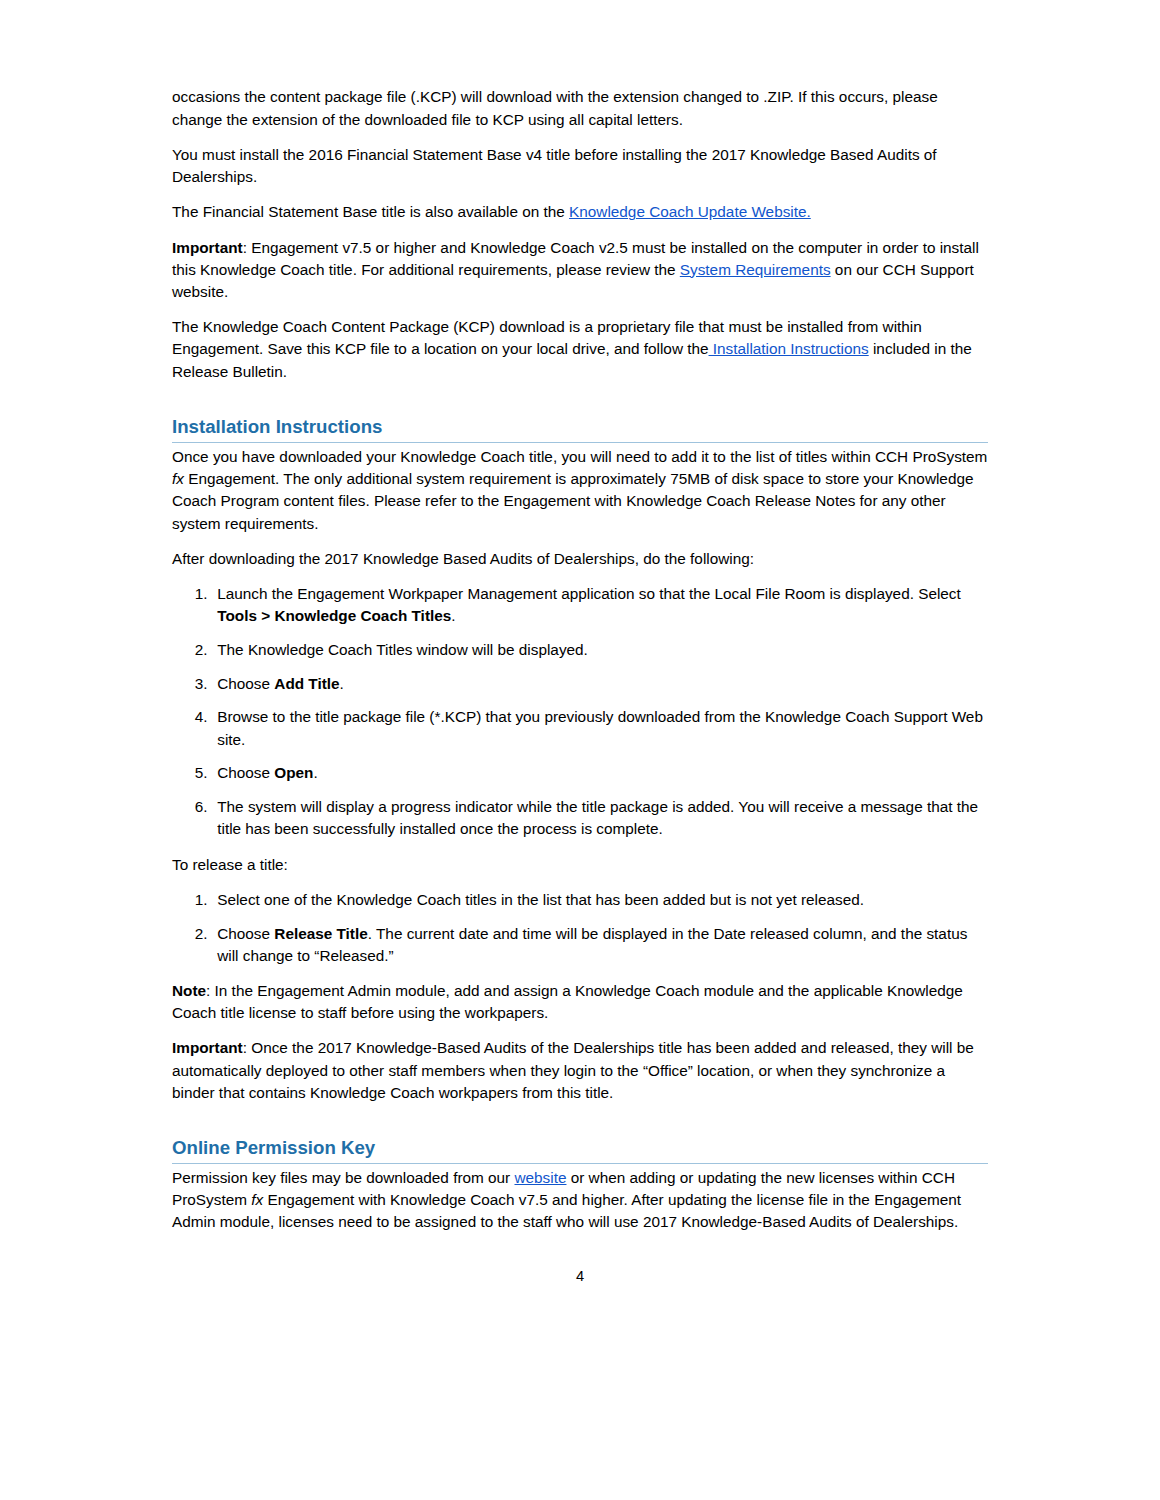occasions the content package file (.KCP) will download with the extension changed to .ZIP. If this occurs, please change the extension of the downloaded file to KCP using all capital letters.
You must install the 2016 Financial Statement Base v4 title before installing the 2017 Knowledge Based Audits of Dealerships.
The Financial Statement Base title is also available on the Knowledge Coach Update Website.
Important: Engagement v7.5 or higher and Knowledge Coach v2.5 must be installed on the computer in order to install this Knowledge Coach title. For additional requirements, please review the System Requirements on our CCH Support website.
The Knowledge Coach Content Package (KCP) download is a proprietary file that must be installed from within Engagement. Save this KCP file to a location on your local drive, and follow the Installation Instructions included in the Release Bulletin.
Installation Instructions
Once you have downloaded your Knowledge Coach title, you will need to add it to the list of titles within CCH ProSystem fx Engagement. The only additional system requirement is approximately 75MB of disk space to store your Knowledge Coach Program content files. Please refer to the Engagement with Knowledge Coach Release Notes for any other system requirements.
After downloading the 2017 Knowledge Based Audits of Dealerships, do the following:
Launch the Engagement Workpaper Management application so that the Local File Room is displayed. Select Tools > Knowledge Coach Titles.
The Knowledge Coach Titles window will be displayed.
Choose Add Title.
Browse to the title package file (*.KCP) that you previously downloaded from the Knowledge Coach Support Web site.
Choose Open.
The system will display a progress indicator while the title package is added. You will receive a message that the title has been successfully installed once the process is complete.
To release a title:
Select one of the Knowledge Coach titles in the list that has been added but is not yet released.
Choose Release Title. The current date and time will be displayed in the Date released column, and the status will change to “Released.”
Note: In the Engagement Admin module, add and assign a Knowledge Coach module and the applicable Knowledge Coach title license to staff before using the workpapers.
Important: Once the 2017 Knowledge-Based Audits of the Dealerships title has been added and released, they will be automatically deployed to other staff members when they login to the “Office” location, or when they synchronize a binder that contains Knowledge Coach workpapers from this title.
Online Permission Key
Permission key files may be downloaded from our website or when adding or updating the new licenses within CCH ProSystem fx Engagement with Knowledge Coach v7.5 and higher. After updating the license file in the Engagement Admin module, licenses need to be assigned to the staff who will use 2017 Knowledge-Based Audits of Dealerships.
4